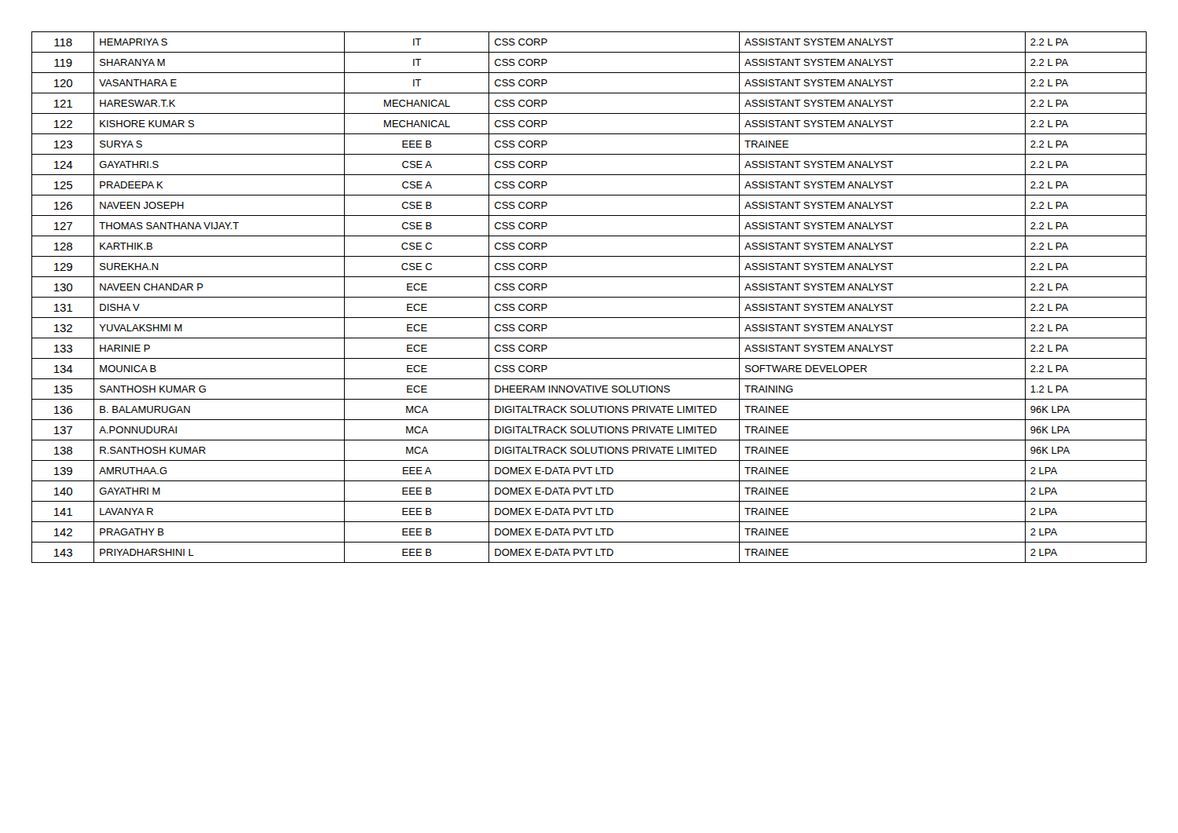| 118 | HEMAPRIYA S | IT | CSS CORP | ASSISTANT SYSTEM ANALYST | 2.2 L PA |
| 119 | SHARANYA M | IT | CSS CORP | ASSISTANT SYSTEM ANALYST | 2.2 L PA |
| 120 | VASANTHARA E | IT | CSS CORP | ASSISTANT SYSTEM ANALYST | 2.2 L PA |
| 121 | HARESWAR.T.K | MECHANICAL | CSS CORP | ASSISTANT SYSTEM ANALYST | 2.2 L PA |
| 122 | KISHORE KUMAR S | MECHANICAL | CSS CORP | ASSISTANT SYSTEM ANALYST | 2.2 L PA |
| 123 | SURYA S | EEE B | CSS CORP | TRAINEE | 2.2 L PA |
| 124 | GAYATHRI.S | CSE A | CSS CORP | ASSISTANT SYSTEM ANALYST | 2.2 L PA |
| 125 | PRADEEPA K | CSE A | CSS CORP | ASSISTANT SYSTEM ANALYST | 2.2 L PA |
| 126 | NAVEEN JOSEPH | CSE B | CSS CORP | ASSISTANT SYSTEM ANALYST | 2.2 L PA |
| 127 | THOMAS SANTHANA VIJAY.T | CSE B | CSS CORP | ASSISTANT SYSTEM ANALYST | 2.2 L PA |
| 128 | KARTHIK.B | CSE C | CSS CORP | ASSISTANT SYSTEM ANALYST | 2.2 L PA |
| 129 | SUREKHA.N | CSE C | CSS CORP | ASSISTANT SYSTEM ANALYST | 2.2 L PA |
| 130 | NAVEEN CHANDAR P | ECE | CSS CORP | ASSISTANT SYSTEM ANALYST | 2.2 L PA |
| 131 | DISHA V | ECE | CSS CORP | ASSISTANT SYSTEM ANALYST | 2.2 L PA |
| 132 | YUVALAKSHMI M | ECE | CSS CORP | ASSISTANT SYSTEM ANALYST | 2.2 L PA |
| 133 | HARINIE P | ECE | CSS CORP | ASSISTANT SYSTEM ANALYST | 2.2 L PA |
| 134 | MOUNICA B | ECE | CSS CORP | SOFTWARE DEVELOPER | 2.2 L PA |
| 135 | SANTHOSH KUMAR G | ECE | DHEERAM INNOVATIVE SOLUTIONS | TRAINING | 1.2 L PA |
| 136 | B. BALAMURUGAN | MCA | DIGITALTRACK SOLUTIONS PRIVATE LIMITED | TRAINEE | 96K LPA |
| 137 | A.PONNUDURAI | MCA | DIGITALTRACK SOLUTIONS PRIVATE LIMITED | TRAINEE | 96K LPA |
| 138 | R.SANTHOSH KUMAR | MCA | DIGITALTRACK SOLUTIONS PRIVATE LIMITED | TRAINEE | 96K LPA |
| 139 | AMRUTHAA.G | EEE A | DOMEX E-DATA PVT LTD | TRAINEE | 2 LPA |
| 140 | GAYATHRI M | EEE B | DOMEX E-DATA PVT LTD | TRAINEE | 2 LPA |
| 141 | LAVANYA R | EEE B | DOMEX E-DATA PVT LTD | TRAINEE | 2 LPA |
| 142 | PRAGATHY B | EEE B | DOMEX E-DATA PVT LTD | TRAINEE | 2 LPA |
| 143 | PRIYADHARSHINI L | EEE B | DOMEX E-DATA PVT LTD | TRAINEE | 2 LPA |